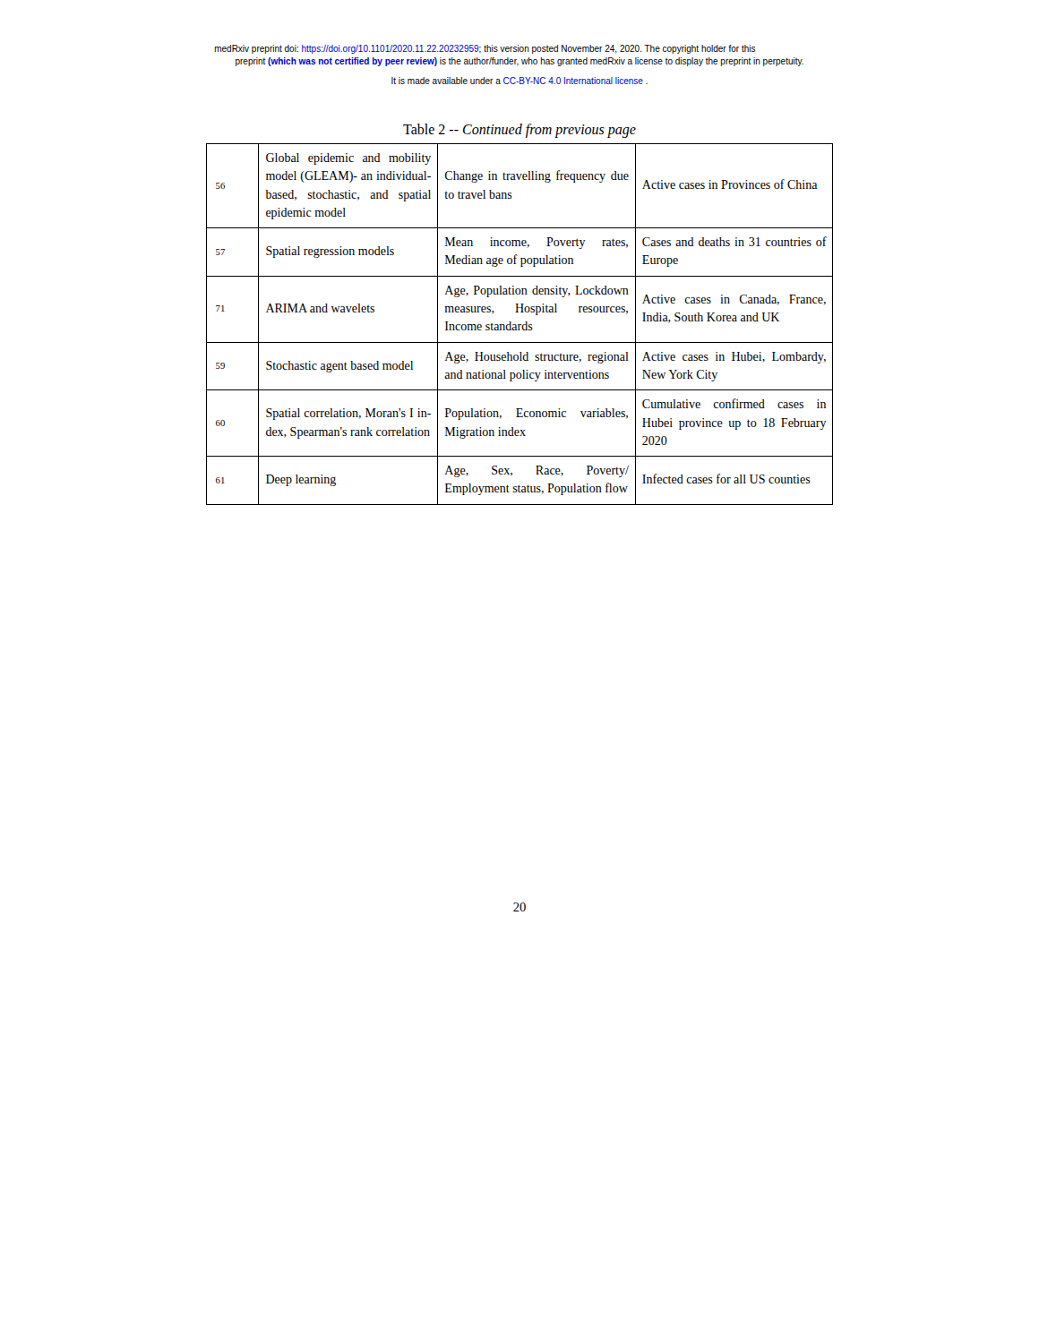medRxiv preprint doi: https://doi.org/10.1101/2020.11.22.20232959; this version posted November 24, 2020. The copyright holder for this
preprint (which was not certified by peer review) is the author/funder, who has granted medRxiv a license to display the preprint in perpetuity.
It is made available under a CC-BY-NC 4.0 International license .
Table 2 -- Continued from previous page
| 56 | Global epidemic and mobility model (GLEAM)- an individual-based, stochastic, and spatial epidemic model | Change in travelling frequency due to travel bans | Active cases in Provinces of China |
| 57 | Spatial regression models | Mean income, Poverty rates, Median age of population | Cases and deaths in 31 countries of Europe |
| 71 | ARIMA and wavelets | Age, Population density, Lockdown measures, Hospital resources, Income standards | Active cases in Canada, France, India, South Korea and UK |
| 59 | Stochastic agent based model | Age, Household structure, regional and national policy interventions | Active cases in Hubei, Lombardy, New York City |
| 60 | Spatial correlation, Moran's I index, Spearman's rank correlation | Population, Economic variables, Migration index | Cumulative confirmed cases in Hubei province up to 18 February 2020 |
| 61 | Deep learning | Age, Sex, Race, Poverty/ Employment status, Population flow | Infected cases for all US counties |
20